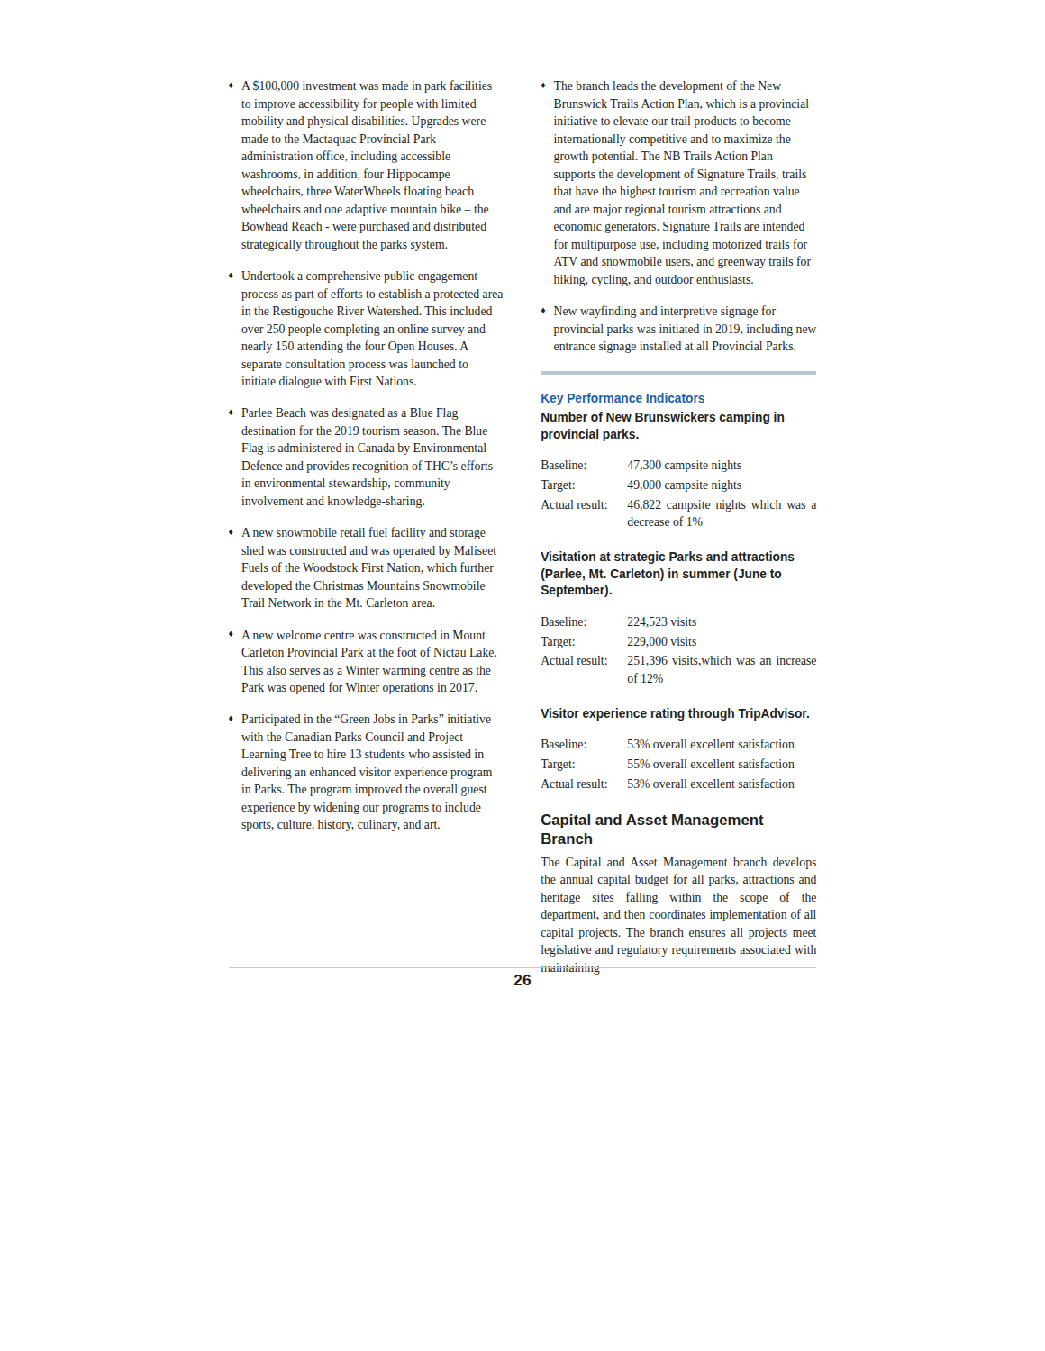A $100,000 investment was made in park facilities to improve accessibility for people with limited mobility and physical disabilities. Upgrades were made to the Mactaquac Provincial Park administration office, including accessible washrooms, in addition, four Hippocampe wheelchairs, three WaterWheels floating beach wheelchairs and one adaptive mountain bike – the Bowhead Reach - were purchased and distributed strategically throughout the parks system.
Undertook a comprehensive public engagement process as part of efforts to establish a protected area in the Restigouche River Watershed. This included over 250 people completing an online survey and nearly 150 attending the four Open Houses. A separate consultation process was launched to initiate dialogue with First Nations.
Parlee Beach was designated as a Blue Flag destination for the 2019 tourism season. The Blue Flag is administered in Canada by Environmental Defence and provides recognition of THC’s efforts in environmental stewardship, community involvement and knowledge-sharing.
A new snowmobile retail fuel facility and storage shed was constructed and was operated by Maliseet Fuels of the Woodstock First Nation, which further developed the Christmas Mountains Snowmobile Trail Network in the Mt. Carleton area.
A new welcome centre was constructed in Mount Carleton Provincial Park at the foot of Nictau Lake. This also serves as a Winter warming centre as the Park was opened for Winter operations in 2017.
Participated in the “Green Jobs in Parks” initiative with the Canadian Parks Council and Project Learning Tree to hire 13 students who assisted in delivering an enhanced visitor experience program in Parks. The program improved the overall guest experience by widening our programs to include sports, culture, history, culinary, and art.
The branch leads the development of the New Brunswick Trails Action Plan, which is a provincial initiative to elevate our trail products to become internationally competitive and to maximize the growth potential. The NB Trails Action Plan supports the development of Signature Trails, trails that have the highest tourism and recreation value and are major regional tourism attractions and economic generators. Signature Trails are intended for multipurpose use, including motorized trails for ATV and snowmobile users, and greenway trails for hiking, cycling, and outdoor enthusiasts.
New wayfinding and interpretive signage for provincial parks was initiated in 2019, including new entrance signage installed at all Provincial Parks.
Key Performance Indicators
Number of New Brunswickers camping in provincial parks.
| Baseline: | 47,300 campsite nights |
| Target: | 49,000 campsite nights |
| Actual result: | 46,822 campsite nights which was a decrease of 1% |
Visitation at strategic Parks and attractions (Parlee, Mt. Carleton) in summer (June to September).
| Baseline: | 224,523 visits |
| Target: | 229,000 visits |
| Actual result: | 251,396 visits,which was an increase of 12% |
Visitor experience rating through TripAdvisor.
| Baseline: | 53% overall excellent satisfaction |
| Target: | 55% overall excellent satisfaction |
| Actual result: | 53% overall excellent satisfaction |
Capital and Asset Management Branch
The Capital and Asset Management branch develops the annual capital budget for all parks, attractions and heritage sites falling within the scope of the department, and then coordinates implementation of all capital projects. The branch ensures all projects meet legislative and regulatory requirements associated with maintaining
26